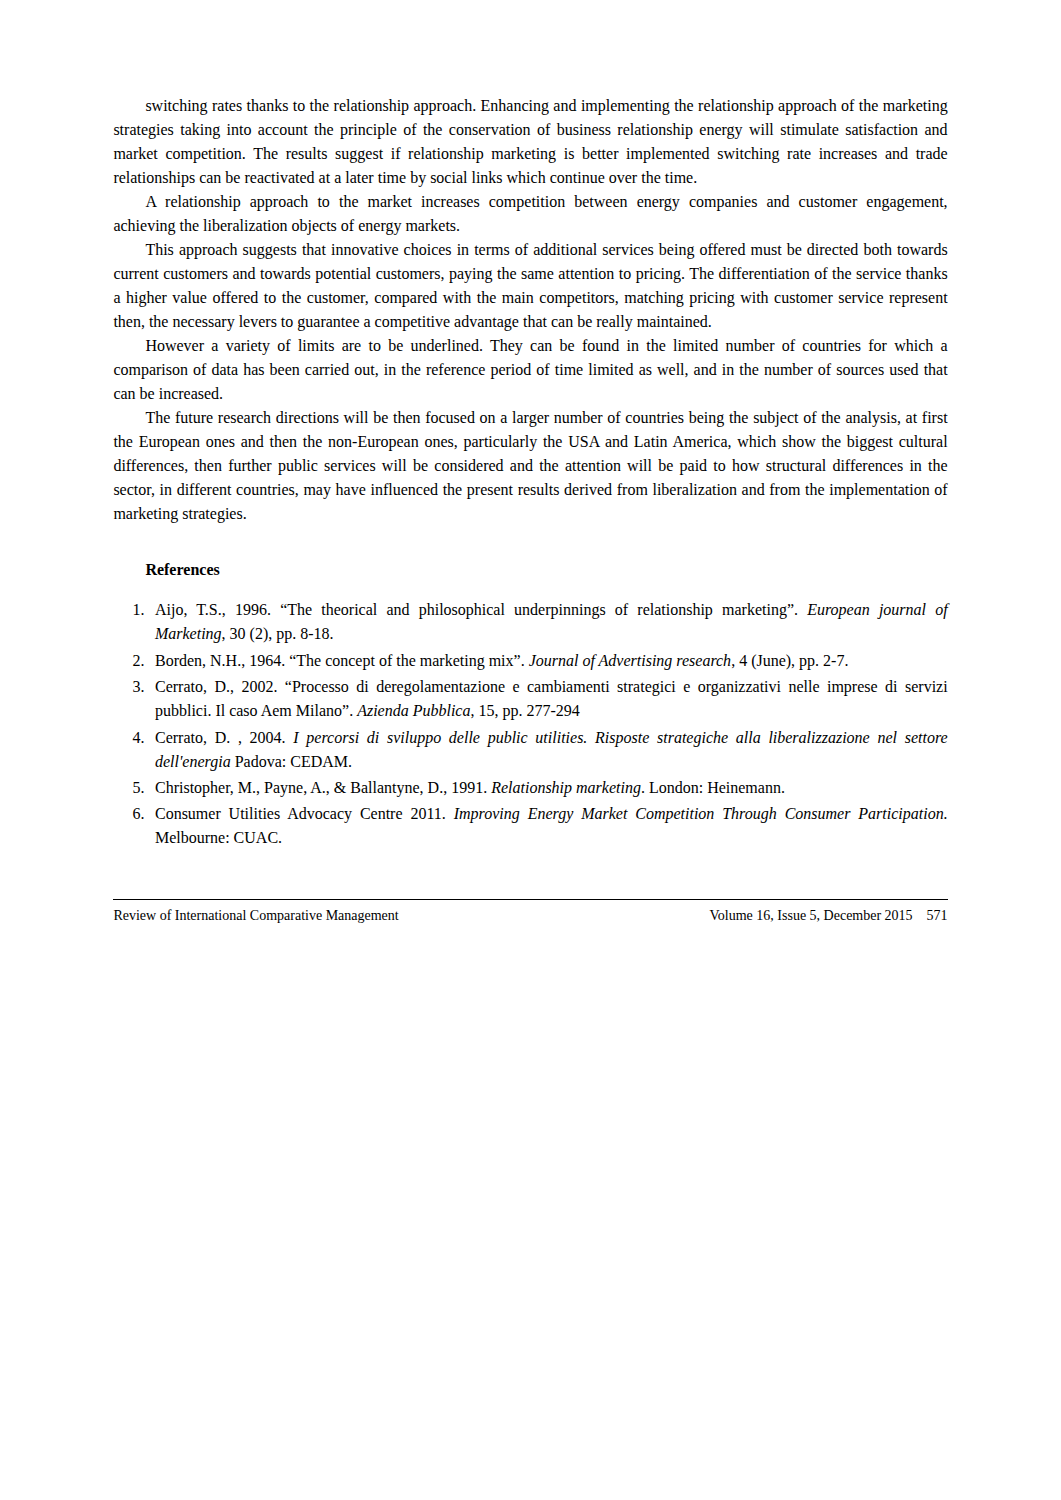switching rates thanks to the relationship approach. Enhancing and implementing the relationship approach of the marketing strategies taking into account the principle of the conservation of business relationship energy will stimulate satisfaction and market competition. The results suggest if relationship marketing is better implemented switching rate increases and trade relationships can be reactivated at a later time by social links which continue over the time.
A relationship approach to the market increases competition between energy companies and customer engagement, achieving the liberalization objects of energy markets.
This approach suggests that innovative choices in terms of additional services being offered must be directed both towards current customers and towards potential customers, paying the same attention to pricing. The differentiation of the service thanks a higher value offered to the customer, compared with the main competitors, matching pricing with customer service represent then, the necessary levers to guarantee a competitive advantage that can be really maintained.
However a variety of limits are to be underlined. They can be found in the limited number of countries for which a comparison of data has been carried out, in the reference period of time limited as well, and in the number of sources used that can be increased.
The future research directions will be then focused on a larger number of countries being the subject of the analysis, at first the European ones and then the non-European ones, particularly the USA and Latin America, which show the biggest cultural differences, then further public services will be considered and the attention will be paid to how structural differences in the sector, in different countries, may have influenced the present results derived from liberalization and from the implementation of marketing strategies.
References
Aijo, T.S., 1996. “The theorical and philosophical underpinnings of relationship marketing”. European journal of Marketing, 30 (2), pp. 8-18.
Borden, N.H., 1964. “The concept of the marketing mix”. Journal of Advertising research, 4 (June), pp. 2-7.
Cerrato, D., 2002. “Processo di deregolamentazione e cambiamenti strategici e organizzativi nelle imprese di servizi pubblici. Il caso Aem Milano”. Azienda Pubblica, 15, pp. 277-294
Cerrato, D. , 2004. I percorsi di sviluppo delle public utilities. Risposte strategiche alla liberalizzazione nel settore dell'energia Padova: CEDAM.
Christopher, M., Payne, A., & Ballantyne, D., 1991. Relationship marketing. London: Heinemann.
Consumer Utilities Advocacy Centre 2011. Improving Energy Market Competition Through Consumer Participation. Melbourne: CUAC.
Review of International Comparative Management Volume 16, Issue 5, December 2015 571